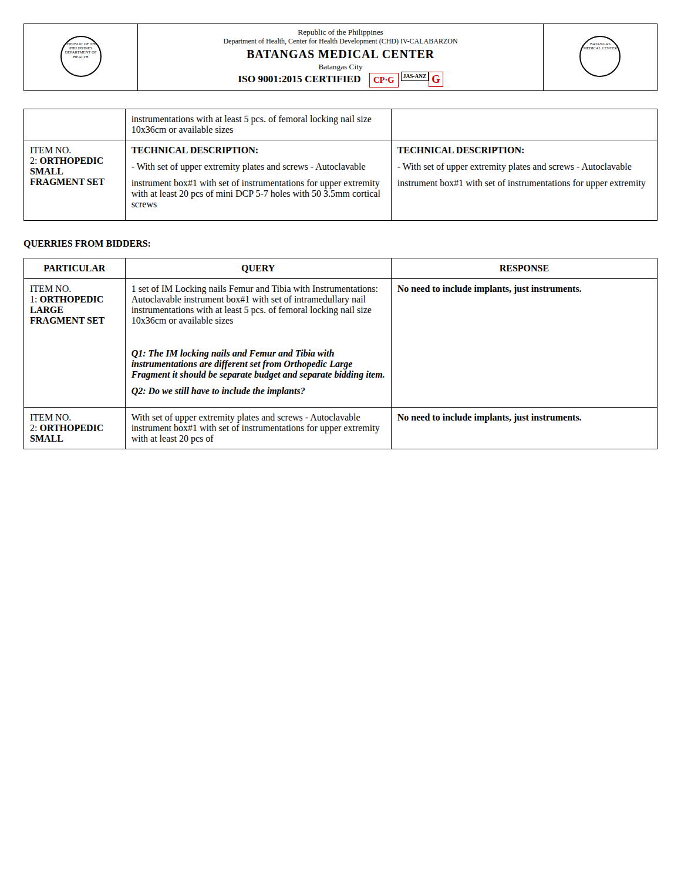| REPUBLIC OF THE PHILIPPINES DEPARTMENT OF HEALTH | Republic of the Philippines Department of Health, Center for Health Development (CHD) IV-CALABARZON BATANGAS MEDICAL CENTER Batangas City ISO 9001:2015 CERTIFIED CP·G JAS-ANZ G | BATANGAS MEDICAL CENTER |
| | instrumentations with at least 5 pcs. of femoral locking nail size 10x36cm or available sizes | |
| ITEM NO. 2: ORTHOPEDIC SMALL FRAGMENT SET | TECHNICAL DESCRIPTION: - With set of upper extremity plates and screws - Autoclavable instrument box#1 with set of instrumentations for upper extremity with at least 20 pcs of mini DCP 5-7 holes with 50 3.5mm cortical screws | TECHNICAL DESCRIPTION: - With set of upper extremity plates and screws - Autoclavable instrument box#1 with set of instrumentations for upper extremity |
QUERRIES FROM BIDDERS:
| PARTICULAR | QUERY | RESPONSE |
| --- | --- | --- |
| ITEM NO. 1: ORTHOPEDIC LARGE FRAGMENT SET | 1 set of IM Locking nails Femur and Tibia with Instrumentations: Autoclavable instrument box#1 with set of intramedullary nail instrumentations with at least 5 pcs. of femoral locking nail size 10x36cm or available sizes Q1: The IM locking nails and Femur and Tibia with instrumentations are different set from Orthopedic Large Fragment it should be separate budget and separate bidding item. Q2: Do we still have to include the implants? | No need to include implants, just instruments. |
| ITEM NO. 2: ORTHOPEDIC SMALL | With set of upper extremity plates and screws - Autoclavable instrument box#1 with set of instrumentations for upper extremity with at least 20 pcs of | No need to include implants, just instruments. |